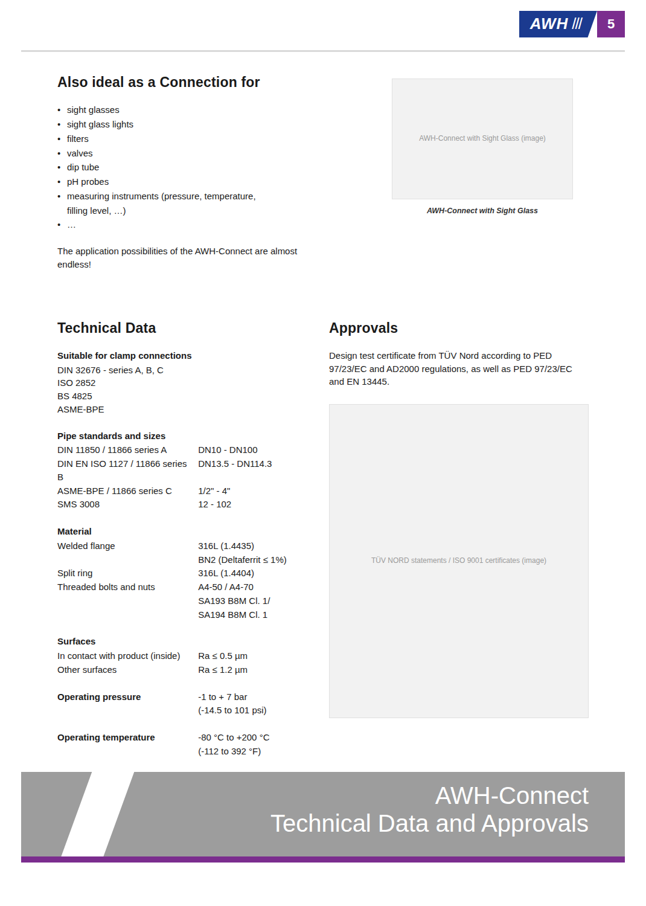AWH///
5
Also ideal as a Connection for
sight glasses
sight glass lights
filters
valves
dip tube
pH probes
measuring instruments (pressure, temperature,
filling level, …)
…
The application possibilities of the AWH-Connect are almost endless!
AWH-Connect with Sight Glass (image)
AWH-Connect with Sight Glass
Technical Data
Suitable for clamp connections
DIN 32676 - series A, B, C
ISO 2852
BS 4825
ASME-BPE
Pipe standards and sizes
| DIN 11850 / 11866 series A | DN10 - DN100 |
| DIN EN ISO 1127 / 11866 series B | DN13.5 - DN114.3 |
| ASME-BPE / 11866 series C | 1/2" - 4" |
| SMS 3008 | 12 - 102 |
Material
| Welded flange | 316L (1.4435) |
| | BN2 (Deltaferrit ≤ 1%) |
| Split ring | 316L (1.4404) |
| Threaded bolts and nuts | A4-50 / A4-70 |
| | SA193 B8M Cl. 1/ |
| | SA194 B8M Cl. 1 |
Surfaces
| In contact with product (inside) | Ra ≤ 0.5 µm |
| Other surfaces | Ra ≤ 1.2 µm |
| Operating pressure | -1 to + 7 bar |
| | (-14.5 to 101 psi) |
| Operating temperature | -80 °C to +200 °C |
| | (-112 to 392 °F) |
Approvals
Design test certificate from TÜV Nord according to PED 97/23/EC and AD2000 regulations, as well as PED 97/23/EC and EN 13445.
TÜV NORD statements / ISO 9001 certificates (image)
AWH-Connect Technical Data and Approvals